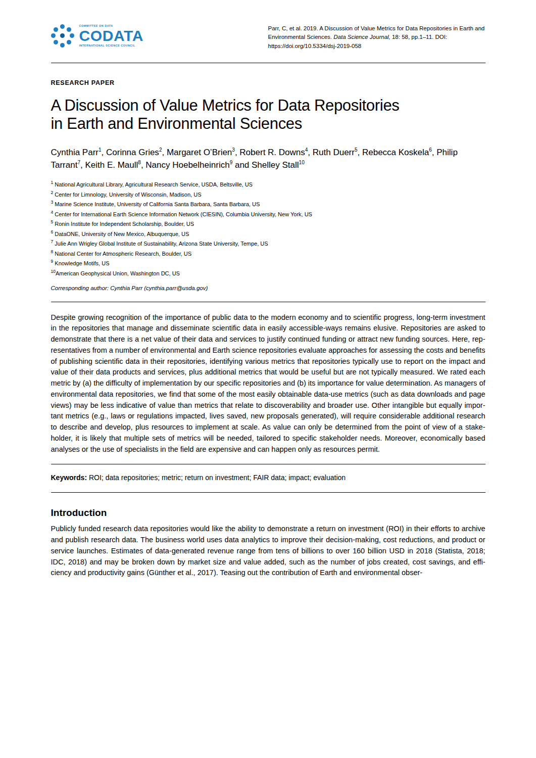Committee on Data CODATA International Science Council
Parr, C, et al. 2019. A Discussion of Value Metrics for Data Repositories in Earth and Environmental Sciences. Data Science Journal, 18: 58, pp.1–11. DOI: https://doi.org/10.5334/dsj-2019-058
Research Paper
A Discussion of Value Metrics for Data Repositories
in Earth and Environmental Sciences
Cynthia Parr1, Corinna Gries2, Margaret O’Brien3, Robert R. Downs4, Ruth Duerr5, Rebecca Koskela6, Philip Tarrant7, Keith E. Maull8, Nancy Hoebelheinrich9 and Shelley Stall10
1 National Agricultural Library, Agricultural Research Service, USDA, Beltsville, US
2 Center for Limnology, University of Wisconsin, Madison, US
3 Marine Science Institute, University of California Santa Barbara, Santa Barbara, US
4 Center for International Earth Science Information Network (CIESIN), Columbia University, New York, US
5 Ronin Institute for Independent Scholarship, Boulder, US
6 DataONE, University of New Mexico, Albuquerque, US
7 Julie Ann Wrigley Global Institute of Sustainability, Arizona State University, Tempe, US
8 National Center for Atmospheric Research, Boulder, US
9 Knowledge Motifs, US
10American Geophysical Union, Washington DC, US
Corresponding author: Cynthia Parr (cynthia.parr@usda.gov)
Despite growing recognition of the importance of public data to the modern economy and to scientific progress, long-term investment in the repositories that manage and disseminate scientific data in easily accessible-ways remains elusive. Repositories are asked to demonstrate that there is a net value of their data and services to justify continued funding or attract new funding sources. Here, representatives from a number of environmental and Earth science repositories evaluate approaches for assessing the costs and benefits of publishing scientific data in their repositories, identifying various metrics that repositories typically use to report on the impact and value of their data products and services, plus additional metrics that would be useful but are not typically measured. We rated each metric by (a) the difficulty of implementation by our specific repositories and (b) its importance for value determination. As managers of environmental data repositories, we find that some of the most easily obtainable data-use metrics (such as data downloads and page views) may be less indicative of value than metrics that relate to discoverability and broader use. Other intangible but equally important metrics (e.g., laws or regulations impacted, lives saved, new proposals generated), will require considerable additional research to describe and develop, plus resources to implement at scale. As value can only be determined from the point of view of a stakeholder, it is likely that multiple sets of metrics will be needed, tailored to specific stakeholder needs. Moreover, economically based analyses or the use of specialists in the field are expensive and can happen only as resources permit.
Keywords: ROI; data repositories; metric; return on investment; FAIR data; impact; evaluation
Introduction
Publicly funded research data repositories would like the ability to demonstrate a return on investment (ROI) in their efforts to archive and publish research data. The business world uses data analytics to improve their decision-making, cost reductions, and product or service launches. Estimates of data-generated revenue range from tens of billions to over 160 billion USD in 2018 (Statista, 2018; IDC, 2018) and may be broken down by market size and value added, such as the number of jobs created, cost savings, and efficiency and productivity gains (Günther et al., 2017). Teasing out the contribution of Earth and environmental obser-